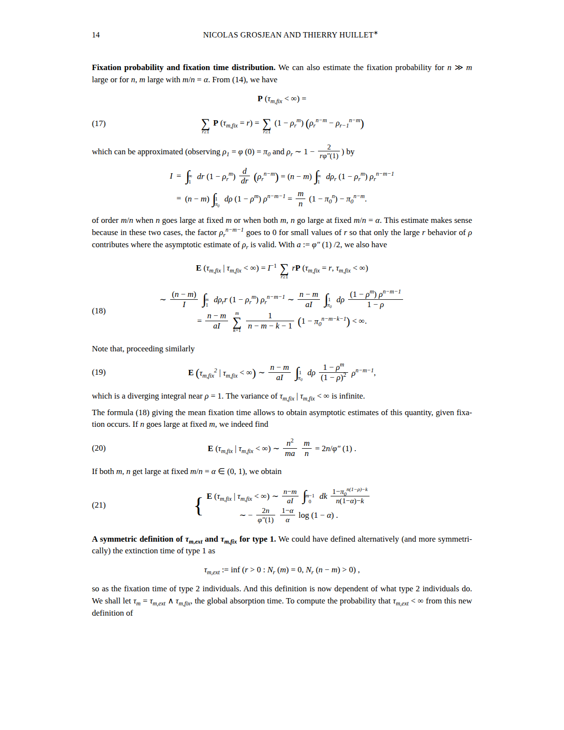14 NICOLAS GROSJEAN AND THIERRY HUILLET∗
Fixation probability and fixation time distribution.
We can also estimate the fixation probability for n ≫ m large or for n, m large with m/n = α. From (14), we have
P (τm,fix < ∞) =
(17) ∑r≥1 P (τm,fix = r) = ∑r≥1 (1 − ρrm) (ρrn−m − ρr−1n−m)
which can be approximated (observing ρ1 = φ (0) = π0 and ρr ∼ 1 − 2 rφ″(1)) by
I
=
∫∞1 dr (1 − ρrm) ddr (ρrn−m) = (n − m) ∫∞1 dρr (1 − ρrm) ρrn−m−1
=
(n − m) ∫1 π0 dρ (1 − ρm) ρn−m−1 = mn (1 − π0n) − π0n−m.
of order m/n when n goes large at fixed m or when both m, n go large at fixed m/n = α. This estimate makes sense because in these two cases, the factor ρrn−m−1 goes to 0 for small values of r so that only the large r behavior of ρ contributes where the asymptotic estimate of ρr is valid. With a := φ″ (1) /2, we also have
E (τm,fix | τm,fix < ∞) = I−1 ∑r≥1 rP (τm,fix = r, τm,fix < ∞)
(18) ∼ (n − m) I ∫∞1 dρrr (1 − ρrm) ρrn−m−1 ∼ n − m aI ∫1 π0 dρ (1 − ρm) ρn−m−11 − ρ = n − m aI m∑k=1 1 n − m − k − 1 (1 − π0n−m−k−1) < ∞.
Note that, proceeding similarly
(19) E (τm,fix2 | τm,fix < ∞) ∼ n − m aI ∫1 π0 dρ 1 − ρm(1 − ρ)2 ρn−m−1,
which is a diverging integral near ρ = 1. The variance of τm,fix | τm,fix < ∞ is infinite.
The formula (18) giving the mean fixation time allows to obtain asymptotic estimates of this quantity, given fixation occurs. If n goes large at fixed m, we indeed find
(20) E (τm,fix | τm,fix < ∞) ∼ n2 ma mn = 2n/φ″ (1) .
If both m, n get large at fixed m/n = α ∈ (0, 1), we obtain
(21) { E (τm,fix | τm,fix < ∞) ∼ n−m aI ∫m−10 dk 1−π0n(1−ρ)−k n(1−α)−k ∼ − 2n φ″(1) 1−α α log (1 − α) .
A symmetric definition of τm,ext and τm,fix for type 1.
We could have defined alternatively (and more symmetrically) the extinction time of type 1 as
τm,ext := inf (r > 0 : Nr (m) = 0, Nr (n − m) > 0) ,
so as the fixation time of type 2 individuals. And this definition is now dependent of what type 2 individuals do. We shall let τm = τm,ext ∧ τm,fix, the global absorption time. To compute the probability that τm,ext < ∞ from this new definition of